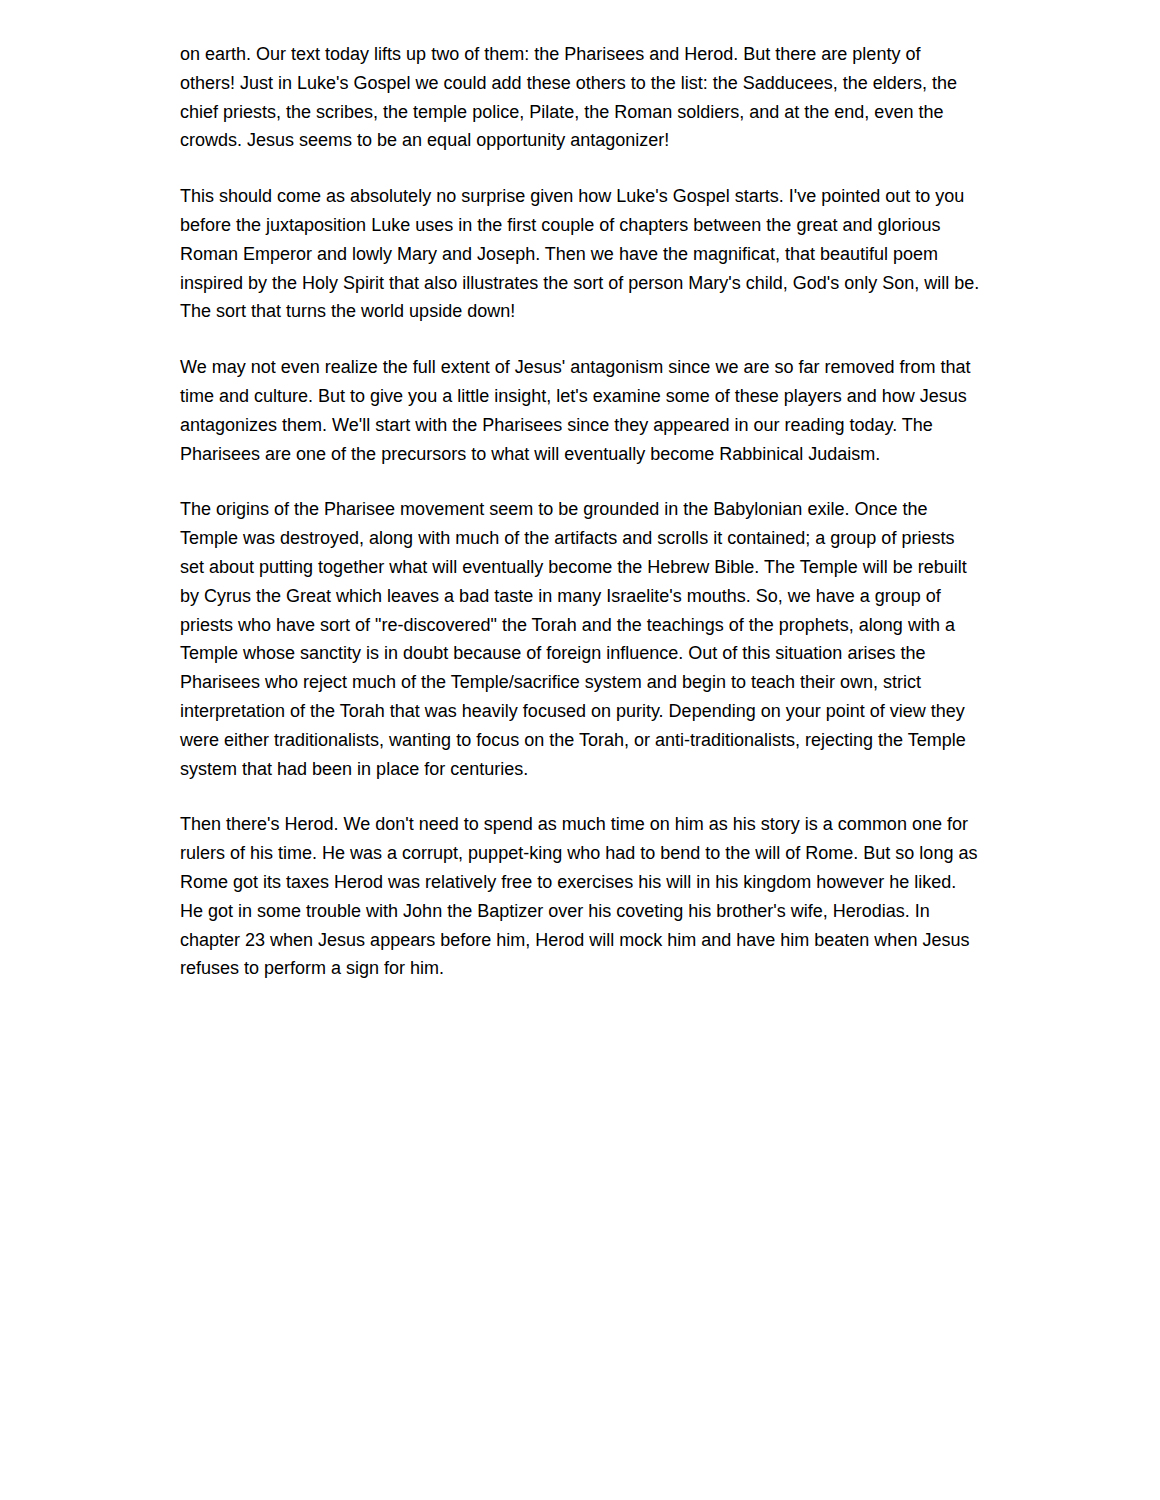on earth. Our text today lifts up two of them: the Pharisees and Herod. But there are plenty of others! Just in Luke's Gospel we could add these others to the list: the Sadducees, the elders, the chief priests, the scribes, the temple police, Pilate, the Roman soldiers, and at the end, even the crowds. Jesus seems to be an equal opportunity antagonizer!
This should come as absolutely no surprise given how Luke's Gospel starts. I've pointed out to you before the juxtaposition Luke uses in the first couple of chapters between the great and glorious Roman Emperor and lowly Mary and Joseph. Then we have the magnificat, that beautiful poem inspired by the Holy Spirit that also illustrates the sort of person Mary's child, God's only Son, will be. The sort that turns the world upside down!
We may not even realize the full extent of Jesus' antagonism since we are so far removed from that time and culture. But to give you a little insight, let's examine some of these players and how Jesus antagonizes them. We'll start with the Pharisees since they appeared in our reading today. The Pharisees are one of the precursors to what will eventually become Rabbinical Judaism.
The origins of the Pharisee movement seem to be grounded in the Babylonian exile. Once the Temple was destroyed, along with much of the artifacts and scrolls it contained; a group of priests set about putting together what will eventually become the Hebrew Bible. The Temple will be rebuilt by Cyrus the Great which leaves a bad taste in many Israelite's mouths. So, we have a group of priests who have sort of "re-discovered" the Torah and the teachings of the prophets, along with a Temple whose sanctity is in doubt because of foreign influence. Out of this situation arises the Pharisees who reject much of the Temple/sacrifice system and begin to teach their own, strict interpretation of the Torah that was heavily focused on purity. Depending on your point of view they were either traditionalists, wanting to focus on the Torah, or anti-traditionalists, rejecting the Temple system that had been in place for centuries.
Then there's Herod. We don't need to spend as much time on him as his story is a common one for rulers of his time. He was a corrupt, puppet-king who had to bend to the will of Rome. But so long as Rome got its taxes Herod was relatively free to exercises his will in his kingdom however he liked. He got in some trouble with John the Baptizer over his coveting his brother's wife, Herodias. In chapter 23 when Jesus appears before him, Herod will mock him and have him beaten when Jesus refuses to perform a sign for him.